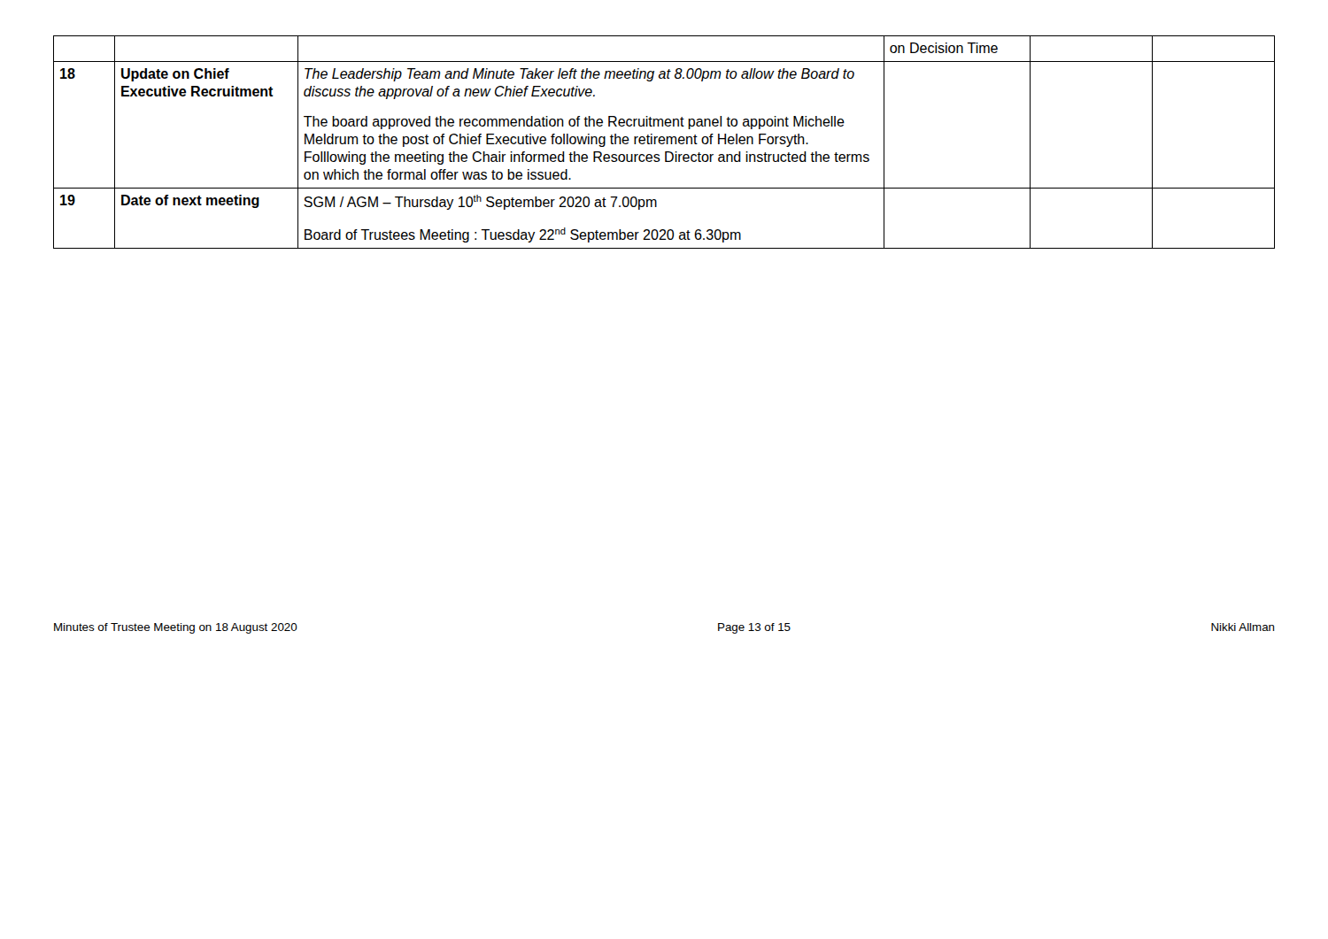| | | | on Decision Time | | |
| 18 | Update on Chief Executive Recruitment | The Leadership Team and Minute Taker left the meeting at 8.00pm to allow the Board to discuss the approval of a new Chief Executive. The board approved the recommendation of the Recruitment panel to appoint Michelle Meldrum to the post of Chief Executive following the retirement of Helen Forsyth. Folllowing the meeting the Chair informed the Resources Director and instructed the terms on which the formal offer was to be issued. | | | |
| 19 | Date of next meeting | SGM / AGM – Thursday 10 th September 2020 at 7.00pm Board of Trustees Meeting : Tuesday 22 nd September 2020 at 6.30pm | | | |
Minutes of Trustee Meeting on 18 August 2020 Page 13 of 15 Nikki Allman